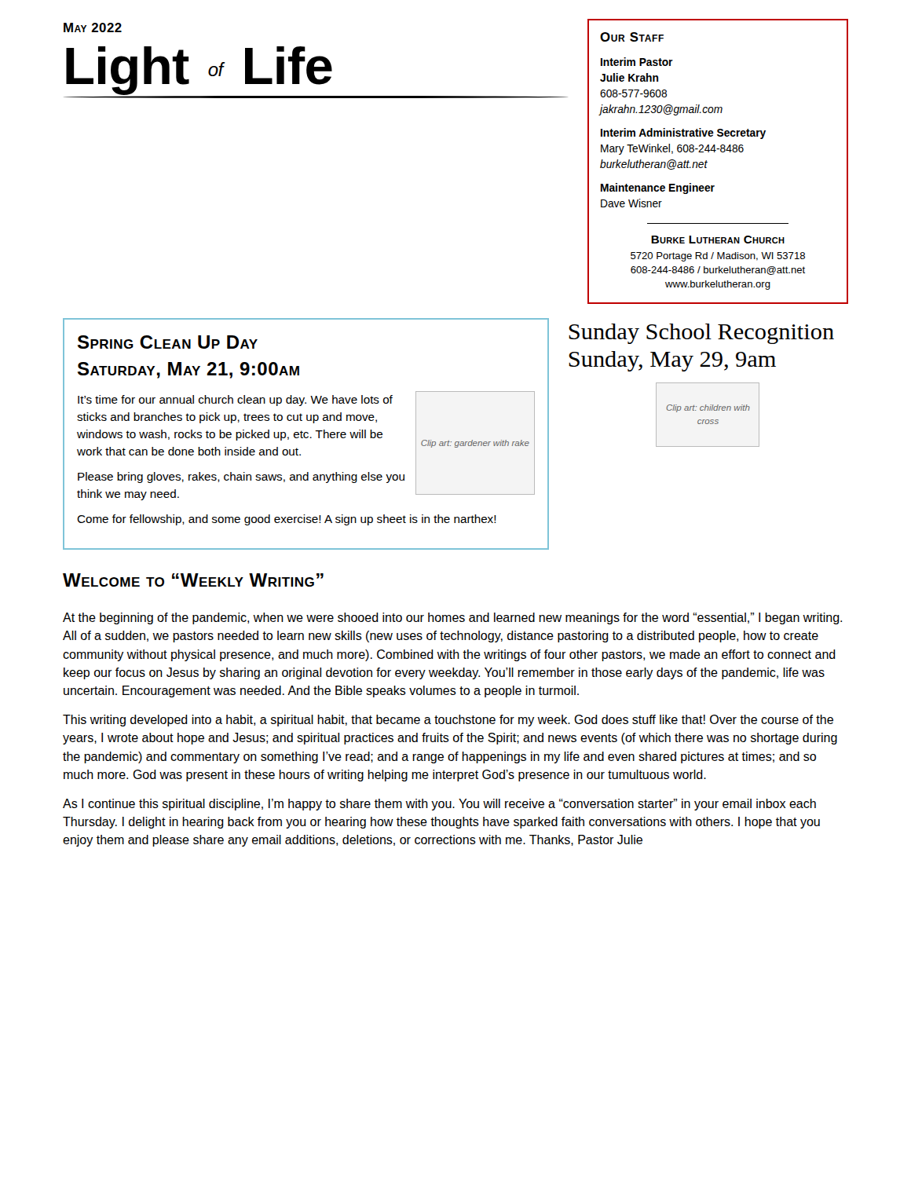May 2022
Light of Life
Our Staff
Interim Pastor
Julie Krahn
608-577-9608
jakrahn.1230@gmail.com
Interim Administrative Secretary
Mary TeWinkel, 608-244-8486
burkelutheran@att.net
Maintenance Engineer
Dave Wisner
Burke Lutheran Church 5720 Portage Rd / Madison, WI 53718
608-244-8486 / burkelutheran@att.net
www.burkelutheran.org
Spring Clean Up Day
Saturday, May 21, 9:00am
Clip art: gardener with rake
It’s time for our annual church clean up day. We have lots of sticks and branches to pick up, trees to cut up and move, windows to wash, rocks to be picked up, etc. There will be work that can be done both inside and out.
Please bring gloves, rakes, chain saws, and anything else you think we may need.
Come for fellowship, and some good exercise! A sign up sheet is in the narthex!
Sunday School Recognition
Sunday, May 29, 9am
Clip art: children with cross
Welcome to “Weekly Writing”
At the beginning of the pandemic, when we were shooed into our homes and learned new meanings for the word “essential,” I began writing. All of a sudden, we pastors needed to learn new skills (new uses of technology, distance pastoring to a distributed people, how to create community without physical presence, and much more). Combined with the writings of four other pastors, we made an effort to connect and keep our focus on Jesus by sharing an original devotion for every weekday. You’ll remember in those early days of the pandemic, life was uncertain. Encouragement was needed. And the Bible speaks volumes to a people in turmoil.
This writing developed into a habit, a spiritual habit, that became a touchstone for my week. God does stuff like that! Over the course of the years, I wrote about hope and Jesus; and spiritual practices and fruits of the Spirit; and news events (of which there was no shortage during the pandemic) and commentary on something I’ve read; and a range of happenings in my life and even shared pictures at times; and so much more. God was present in these hours of writing helping me interpret God’s presence in our tumultuous world.
As I continue this spiritual discipline, I’m happy to share them with you. You will receive a “conversation starter” in your email inbox each Thursday. I delight in hearing back from you or hearing how these thoughts have sparked faith conversations with others. I hope that you enjoy them and please share any email additions, deletions, or corrections with me. Thanks, Pastor Julie